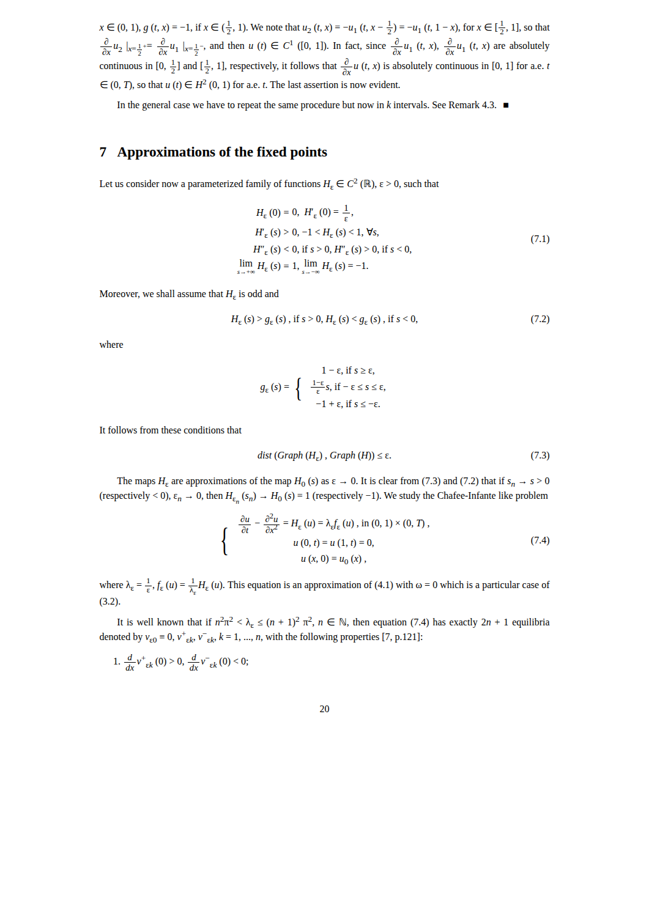x ∈ (0, 1), g (t, x) = −1, if x ∈ (12, 1). We note that u2 (t, x) = −u1 (t, x − 12) = −u1 (t, 1 − x), for x ∈ [12, 1], so that ∂∂x u2 |x=12+= ∂∂x u1 |x=12−, and then u (t) ∈ C1 ([0, 1]). In fact, since ∂∂x u1 (t, x), ∂∂x u1 (t, x) are absolutely continuous in [0, 12] and [12, 1], respectively, it follows that ∂∂x u (t, x) is absolutely continuous in [0, 1] for a.e. t ∈ (0, T), so that u (t) ∈ H2 (0, 1) for a.e. t. The last assertion is now evident.
In the general case we have to repeat the same procedure but now in k intervals. See Remark 4.3. ■
7 Approximations of the fixed points
Let us consider now a parameterized family of functions Hε ∈ C2 (ℝ), ε > 0, such that
| H ε (0) | = | 0, H ′ ε (0) = 1 ε , |
| H ′ ε ( s ) | > | 0, −1 < H ε ( s ) < 1, ∀ s , |
| H ″ ε ( s ) | < | 0, if s > 0, H ″ ε ( s ) > 0, if s < 0, |
| lim s →+∞ H ε ( s ) | = | 1, lim s →−∞ H ε ( s ) = −1. |
(7.1)
Moreover, we shall assume that Hε is odd and
Hε (s) > gε (s) , if s > 0, Hε (s) < gε (s) , if s < 0,
(7.2)
where
gε (s) = {
| 1 − ε, if s ≥ ε, |
| 1−ε ε s , if − ε ≤ s ≤ ε, |
| −1 + ε, if s ≤ −ε. |
It follows from these conditions that
dist (Graph (Hε) , Graph (H)) ≤ ε.
(7.3)
The maps Hε are approximations of the map H0 (s) as ε → 0. It is clear from (7.3) and (7.2) that if sn → s > 0 (respectively < 0), εn → 0, then Hεn (sn) → H0 (s) = 1 (respectively −1). We study the Chafee-Infante like problem
{
| ∂ u ∂ t − ∂ 2 u ∂ x 2 = H ε ( u ) = λ ε f ε ( u ) , in (0, 1) × (0, T ) , |
| u (0, t ) = u (1, t ) = 0, |
| u ( x , 0) = u 0 ( x ) , |
(7.4)
where λε = 1 ε, fε (u) = 1 λε Hε (u). This equation is an approximation of (4.1) with ω = 0 which is a particular case of (3.2).
It is well known that if n2π2 < λε ≤ (n + 1)2 π2, n ∈ ℕ, then equation (7.4) has exactly 2n + 1 equilibria denoted by vε0 ≡ 0, v+εk, v−εk, k = 1, ..., n, with the following properties [7, p.121]:
ddx v+εk (0) > 0, ddx v−εk (0) < 0;
20